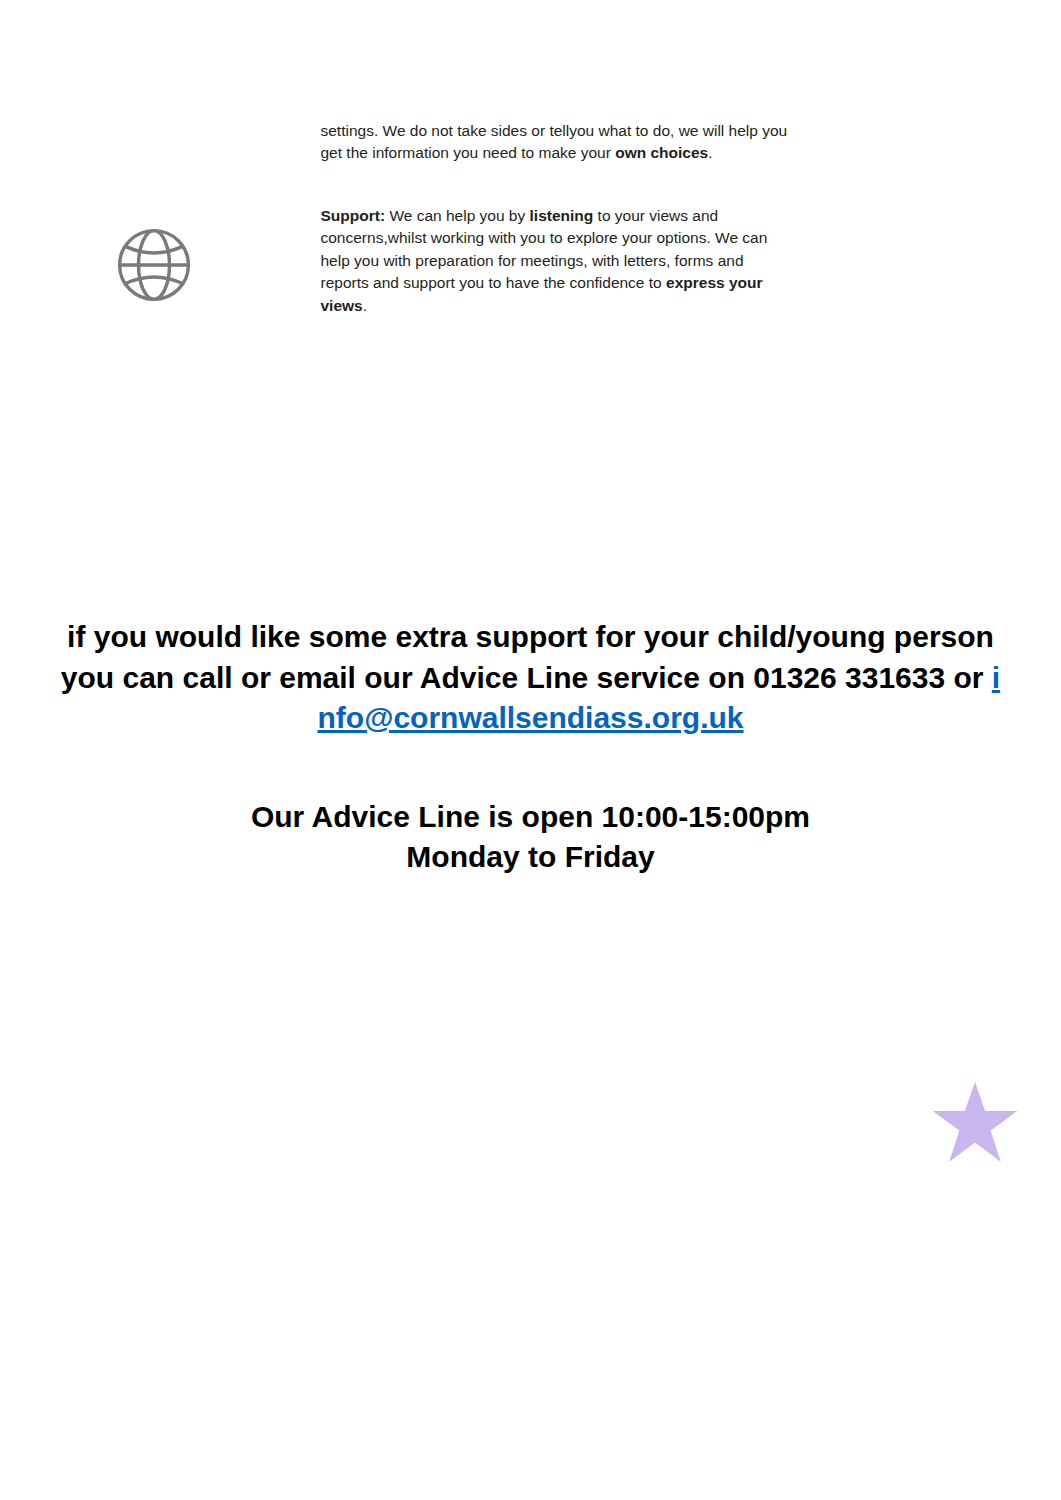settings. We do not take sides or tellyou what to do, we will help you get the information you need to make your own choices.
Support: We can help you by listening to your views and concerns,whilst working with you to explore your options. We can help you with preparation for meetings, with letters, forms and reports and support you to have the confidence to express your views.
if you would like some extra support for your child/young person you can call or email our Advice Line service on 01326 331633 or info@cornwallsendiass.org.uk
Our Advice Line is open 10:00-15:00pm
Monday to Friday